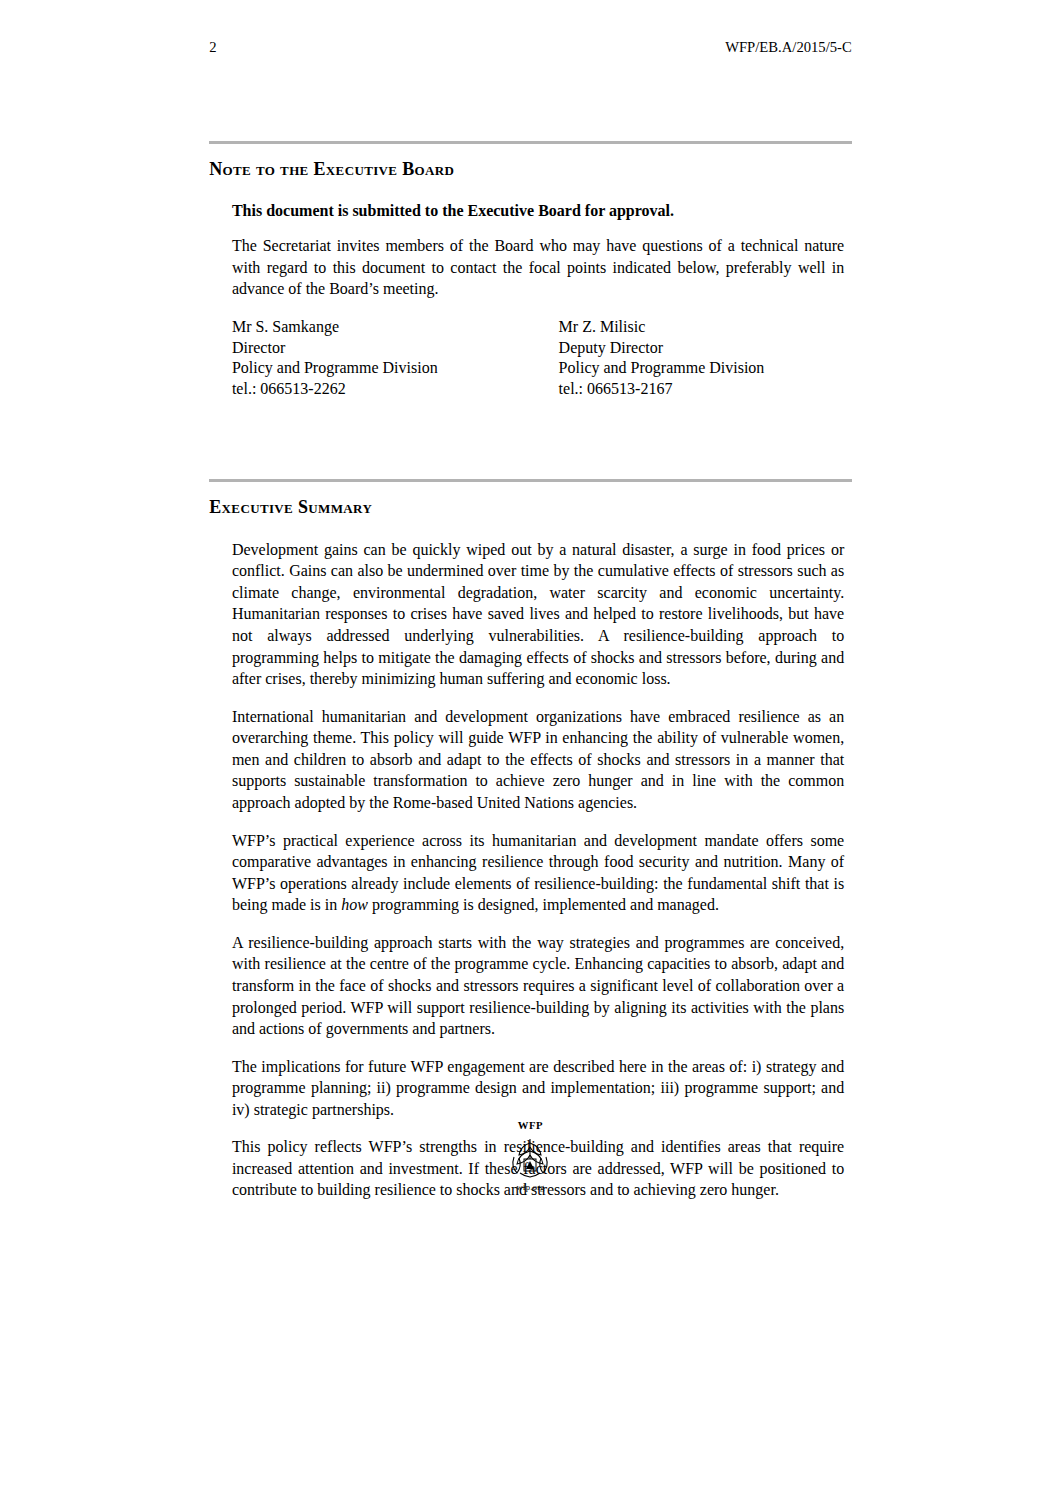2
WFP/EB.A/2015/5-C
Note to the Executive Board
This document is submitted to the Executive Board for approval.
The Secretariat invites members of the Board who may have questions of a technical nature with regard to this document to contact the focal points indicated below, preferably well in advance of the Board’s meeting.
Mr S. Samkange
Director
Policy and Programme Division
tel.: 066513-2262
Mr Z. Milisic
Deputy Director
Policy and Programme Division
tel.: 066513-2167
Executive Summary
Development gains can be quickly wiped out by a natural disaster, a surge in food prices or conflict. Gains can also be undermined over time by the cumulative effects of stressors such as climate change, environmental degradation, water scarcity and economic uncertainty. Humanitarian responses to crises have saved lives and helped to restore livelihoods, but have not always addressed underlying vulnerabilities. A resilience-building approach to programming helps to mitigate the damaging effects of shocks and stressors before, during and after crises, thereby minimizing human suffering and economic loss.
International humanitarian and development organizations have embraced resilience as an overarching theme. This policy will guide WFP in enhancing the ability of vulnerable women, men and children to absorb and adapt to the effects of shocks and stressors in a manner that supports sustainable transformation to achieve zero hunger and in line with the common approach adopted by the Rome-based United Nations agencies.
WFP’s practical experience across its humanitarian and development mandate offers some comparative advantages in enhancing resilience through food security and nutrition. Many of WFP’s operations already include elements of resilience-building: the fundamental shift that is being made is in how programming is designed, implemented and managed.
A resilience-building approach starts with the way strategies and programmes are conceived, with resilience at the centre of the programme cycle. Enhancing capacities to absorb, adapt and transform in the face of shocks and stressors requires a significant level of collaboration over a prolonged period. WFP will support resilience-building by aligning its activities with the plans and actions of governments and partners.
The implications for future WFP engagement are described here in the areas of: i) strategy and programme planning; ii) programme design and implementation; iii) programme support; and iv) strategic partnerships.
This policy reflects WFP’s strengths in resilience-building and identifies areas that require increased attention and investment. If these factors are addressed, WFP will be positioned to contribute to building resilience to shocks and stressors and to achieving zero hunger.
WFP
wfp.org